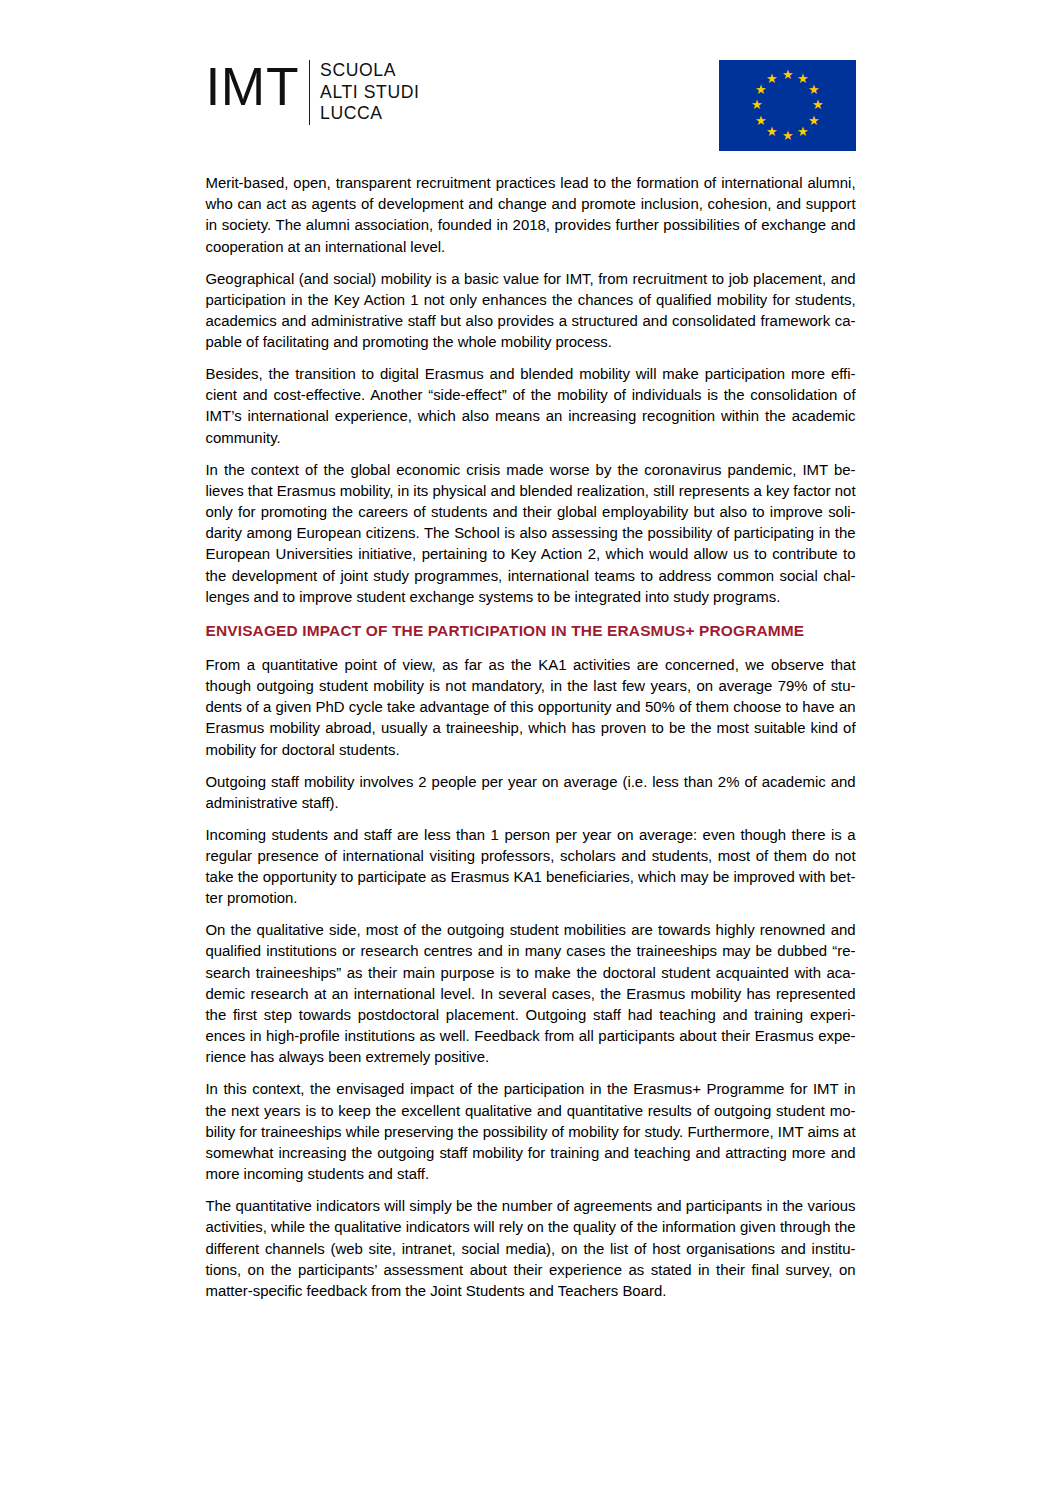IMT
Scuola Alti Studi Lucca
Merit-based, open, transparent recruitment practices lead to the formation of international alumni, who can act as agents of development and change and promote inclusion, cohesion, and support in society. The alumni association, founded in 2018, provides further possibilities of exchange and cooperation at an international level.
Geographical (and social) mobility is a basic value for IMT, from recruitment to job placement, and participation in the Key Action 1 not only enhances the chances of qualified mobility for students, academics and administrative staff but also provides a structured and consolidated framework capable of facilitating and promoting the whole mobility process.
Besides, the transition to digital Erasmus and blended mobility will make participation more efficient and cost-effective. Another “side-effect” of the mobility of individuals is the consolidation of IMT’s international experience, which also means an increasing recognition within the academic community.
In the context of the global economic crisis made worse by the coronavirus pandemic, IMT believes that Erasmus mobility, in its physical and blended realization, still represents a key factor not only for promoting the careers of students and their global employability but also to improve solidarity among European citizens. The School is also assessing the possibility of participating in the European Universities initiative, pertaining to Key Action 2, which would allow us to contribute to the development of joint study programmes, international teams to address common social challenges and to improve student exchange systems to be integrated into study programs.
Envisaged impact of the participation in the Erasmus+ Programme
From a quantitative point of view, as far as the KA1 activities are concerned, we observe that though outgoing student mobility is not mandatory, in the last few years, on average 79% of students of a given PhD cycle take advantage of this opportunity and 50% of them choose to have an Erasmus mobility abroad, usually a traineeship, which has proven to be the most suitable kind of mobility for doctoral students.
Outgoing staff mobility involves 2 people per year on average (i.e. less than 2% of academic and administrative staff).
Incoming students and staff are less than 1 person per year on average: even though there is a regular presence of international visiting professors, scholars and students, most of them do not take the opportunity to participate as Erasmus KA1 beneficiaries, which may be improved with better promotion.
On the qualitative side, most of the outgoing student mobilities are towards highly renowned and qualified institutions or research centres and in many cases the traineeships may be dubbed “research traineeships” as their main purpose is to make the doctoral student acquainted with academic research at an international level. In several cases, the Erasmus mobility has represented the first step towards postdoctoral placement. Outgoing staff had teaching and training experiences in high-profile institutions as well. Feedback from all participants about their Erasmus experience has always been extremely positive.
In this context, the envisaged impact of the participation in the Erasmus+ Programme for IMT in the next years is to keep the excellent qualitative and quantitative results of outgoing student mobility for traineeships while preserving the possibility of mobility for study. Furthermore, IMT aims at somewhat increasing the outgoing staff mobility for training and teaching and attracting more and more incoming students and staff.
The quantitative indicators will simply be the number of agreements and participants in the various activities, while the qualitative indicators will rely on the quality of the information given through the different channels (web site, intranet, social media), on the list of host organisations and institutions, on the participants’ assessment about their experience as stated in their final survey, on matter-specific feedback from the Joint Students and Teachers Board.